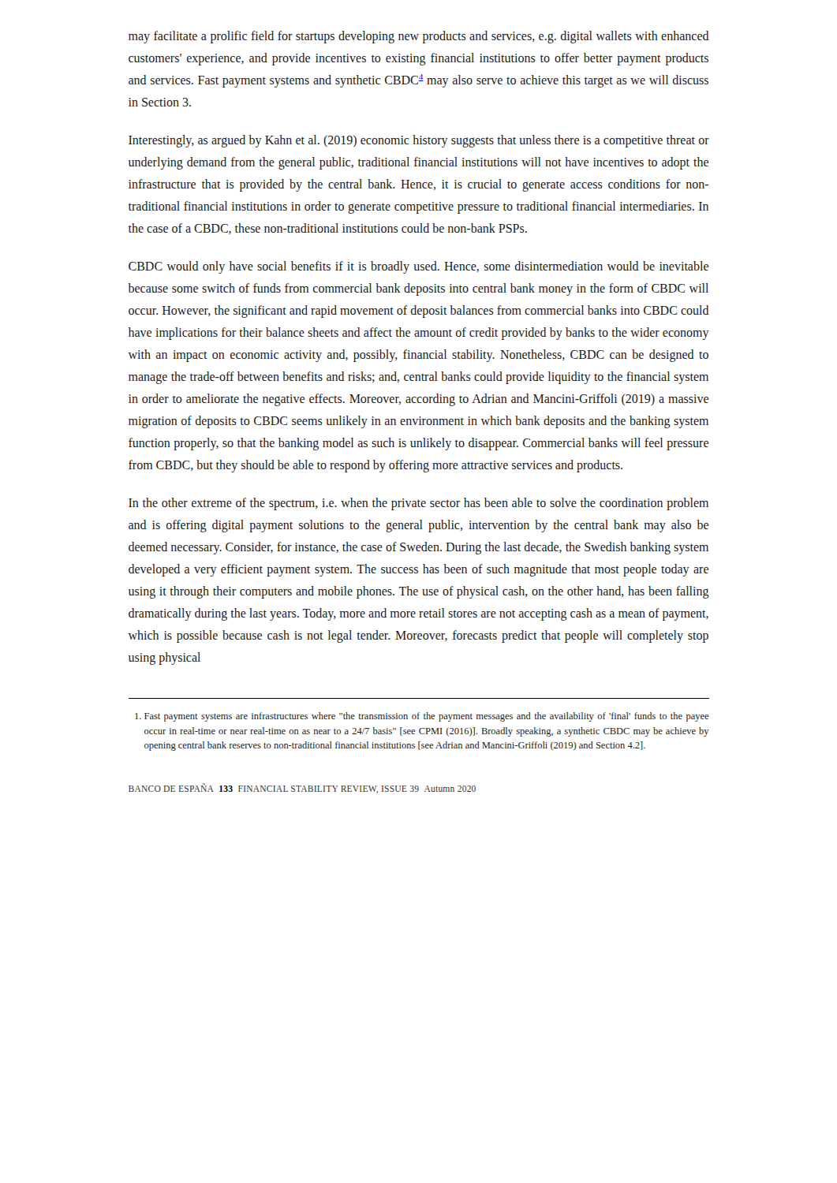may facilitate a prolific field for startups developing new products and services, e.g. digital wallets with enhanced customers' experience, and provide incentives to existing financial institutions to offer better payment products and services. Fast payment systems and synthetic CBDC4 may also serve to achieve this target as we will discuss in Section 3.
Interestingly, as argued by Kahn et al. (2019) economic history suggests that unless there is a competitive threat or underlying demand from the general public, traditional financial institutions will not have incentives to adopt the infrastructure that is provided by the central bank. Hence, it is crucial to generate access conditions for non-traditional financial institutions in order to generate competitive pressure to traditional financial intermediaries. In the case of a CBDC, these non-traditional institutions could be non-bank PSPs.
CBDC would only have social benefits if it is broadly used. Hence, some disintermediation would be inevitable because some switch of funds from commercial bank deposits into central bank money in the form of CBDC will occur. However, the significant and rapid movement of deposit balances from commercial banks into CBDC could have implications for their balance sheets and affect the amount of credit provided by banks to the wider economy with an impact on economic activity and, possibly, financial stability. Nonetheless, CBDC can be designed to manage the trade-off between benefits and risks; and, central banks could provide liquidity to the financial system in order to ameliorate the negative effects. Moreover, according to Adrian and Mancini-Griffoli (2019) a massive migration of deposits to CBDC seems unlikely in an environment in which bank deposits and the banking system function properly, so that the banking model as such is unlikely to disappear. Commercial banks will feel pressure from CBDC, but they should be able to respond by offering more attractive services and products.
In the other extreme of the spectrum, i.e. when the private sector has been able to solve the coordination problem and is offering digital payment solutions to the general public, intervention by the central bank may also be deemed necessary. Consider, for instance, the case of Sweden. During the last decade, the Swedish banking system developed a very efficient payment system. The success has been of such magnitude that most people today are using it through their computers and mobile phones. The use of physical cash, on the other hand, has been falling dramatically during the last years. Today, more and more retail stores are not accepting cash as a mean of payment, which is possible because cash is not legal tender. Moreover, forecasts predict that people will completely stop using physical
Fast payment systems are infrastructures where "the transmission of the payment messages and the availability of 'final' funds to the payee occur in real-time or near real-time on as near to a 24/7 basis" [see CPMI (2016)]. Broadly speaking, a synthetic CBDC may be achieve by opening central bank reserves to non-traditional financial institutions [see Adrian and Mancini-Griffoli (2019) and Section 4.2].
Banco de España 133 Financial Stability Review, Issue 39 Autumn 2020